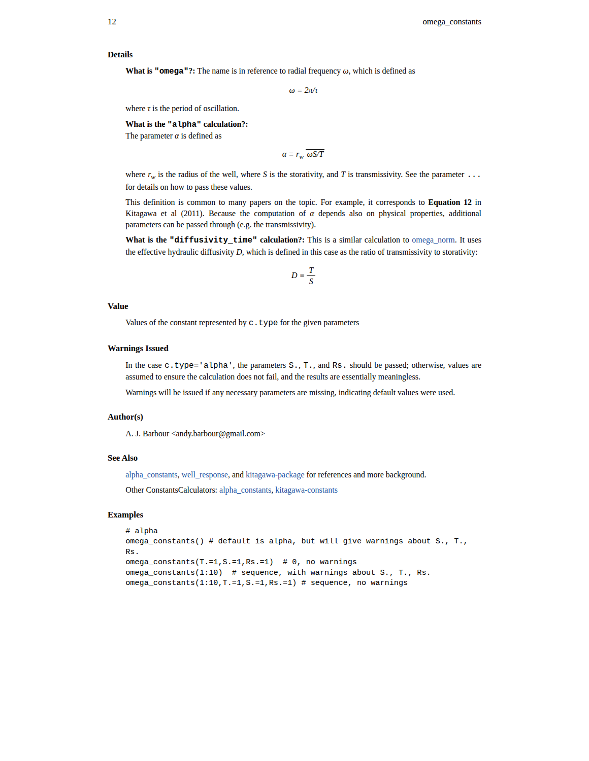12 omega_constants
Details
What is "omega"?: The name is in reference to radial frequency ω, which is defined as
ω ≡ 2π/τ
where τ is the period of oscillation.
What is the "alpha" calculation?:
The parameter α is defined as
α ≡ rw ωS/T
where rw is the radius of the well, where S is the storativity, and T is transmissivity. See the parameter ... for details on how to pass these values.
This definition is common to many papers on the topic. For example, it corresponds to Equation 12 in Kitagawa et al (2011). Because the computation of α depends also on physical properties, additional parameters can be passed through (e.g. the transmissivity).
What is the "diffusivity_time" calculation?: This is a similar calculation to omega_norm. It uses the effective hydraulic diffusivity D, which is defined in this case as the ratio of transmissivity to storativity:
D ≡ TS
Value
Values of the constant represented by c.type for the given parameters
Warnings Issued
In the case c.type='alpha', the parameters S., T., and Rs. should be passed; otherwise, values are assumed to ensure the calculation does not fail, and the results are essentially meaningless.
Warnings will be issued if any necessary parameters are missing, indicating default values were used.
Author(s)
A. J. Barbour <andy.barbour@gmail.com>
See Also
alpha_constants, well_response, and kitagawa-package for references and more background.
Other ConstantsCalculators: alpha_constants, kitagawa-constants
Examples
# alpha
omega_constants() # default is alpha, but will give warnings about S., T., Rs.
omega_constants(T.=1,S.=1,Rs.=1)  # 0, no warnings
omega_constants(1:10)  # sequence, with warnings about S., T., Rs.
omega_constants(1:10,T.=1,S.=1,Rs.=1) # sequence, no warnings